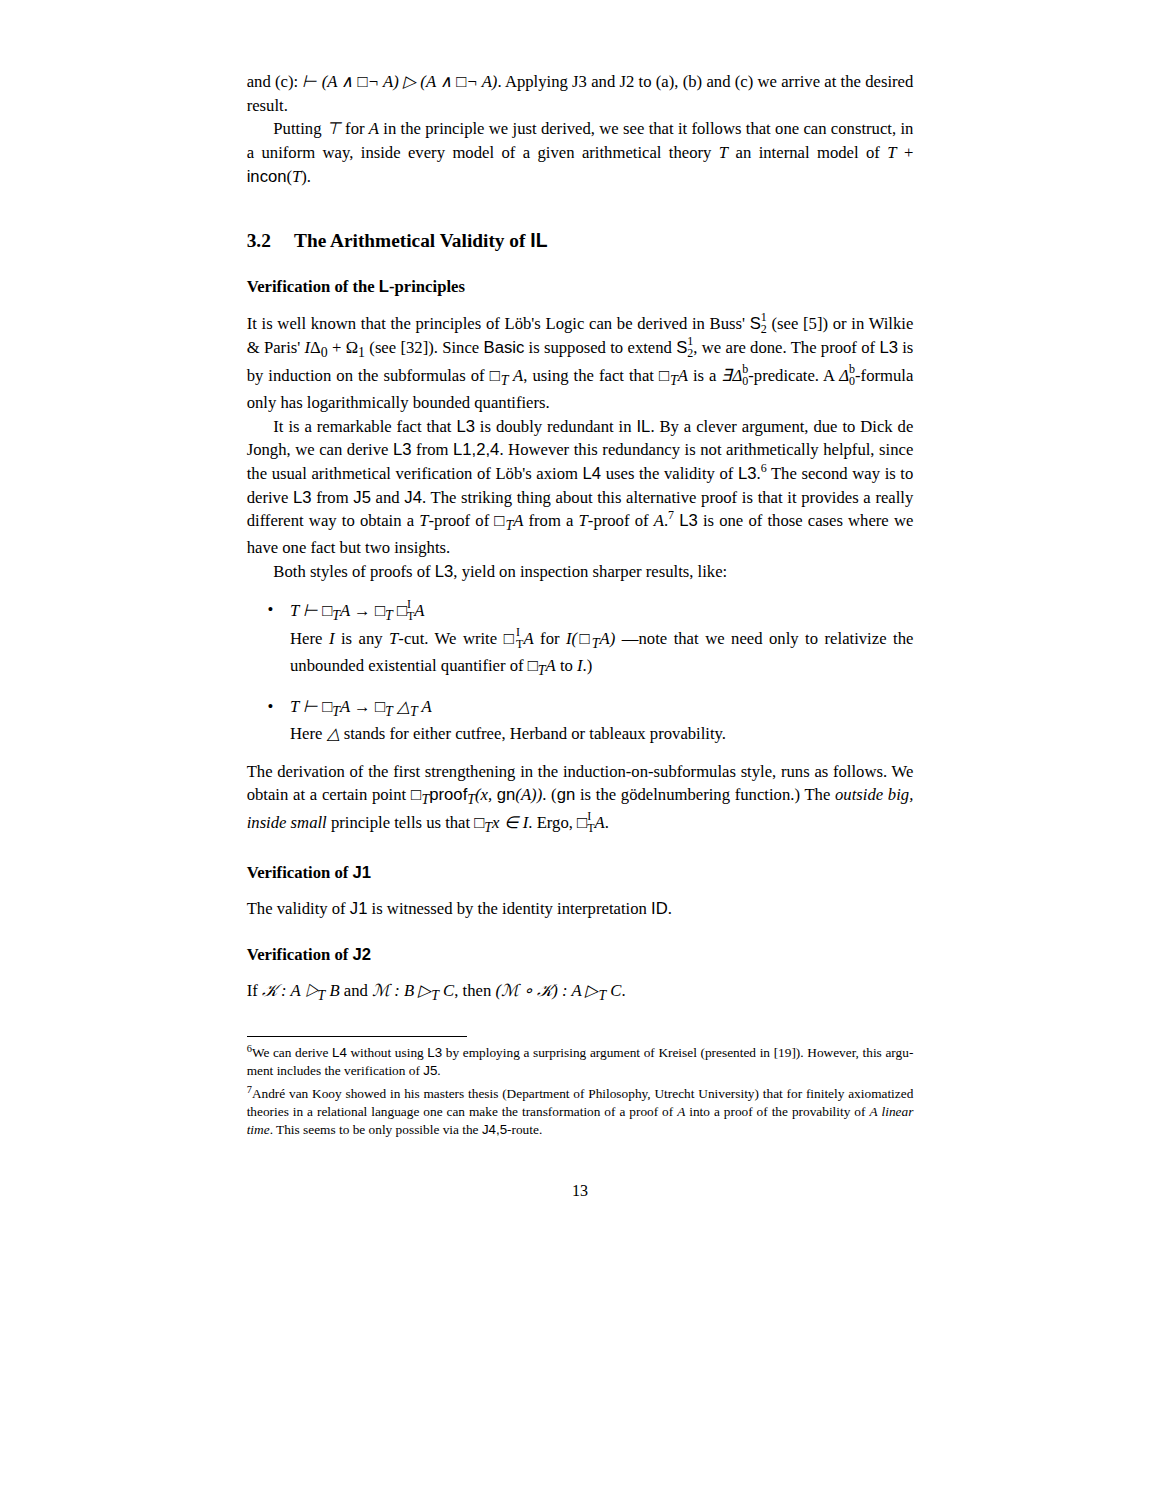and (c): ⊢ (A ∧ □¬ A) ▷ (A ∧ □¬ A). Applying J3 and J2 to (a), (b) and (c) we arrive at the desired result.
Putting ⊤ for A in the principle we just derived, we see that it follows that one can construct, in a uniform way, inside every model of a given arithmetical theory T an internal model of T + incon(T).
3.2 The Arithmetical Validity of IL
Verification of the L-principles
It is well known that the principles of Löb's Logic can be derived in Buss' S 12 (see [5]) or in Wilkie & Paris' IΔ0 + Ω1 (see [32]). Since Basic is supposed to extend S 12, we are done. The proof of L3 is by induction on the subformulas of □T A, using the fact that □TA is a ∃Δ b 0-predicate. A Δb 0-formula only has logarithmically bounded quantifiers.
It is a remarkable fact that L3 is doubly redundant in IL. By a clever argument, due to Dick de Jongh, we can derive L3 from L1,2,4. However this redundancy is not arithmetically helpful, since the usual arithmetical verification of Löb's axiom L4 uses the validity of L3.6 The second way is to derive L3 from J5 and J4. The striking thing about this alternative proof is that it provides a really different way to obtain a T-proof of □TA from a T-proof of A.7 L3 is one of those cases where we have one fact but two insights.
Both styles of proofs of L3, yield on inspection sharper results, like:
T ⊢ □TA → □T □IT A Here I is any T-cut. We write □IT A for I(□TA) —note that we need only to relativize the unbounded existential quantifier of □TA to I.)
T ⊢ □TA → □T △T A Here △ stands for either cutfree, Herband or tableaux provability.
The derivation of the first strengthening in the induction-on-subformulas style, runs as follows. We obtain at a certain point □T proof T(x, gn(A)). (gn is the gödelnumbering function.) The outside big, inside small principle tells us that □Tx ∈ I. Ergo, □IT A.
Verification of J1
The validity of J1 is witnessed by the identity interpretation ID.
Verification of J2
If 𝒦 : A ▷T B and ℳ : B ▷T C, then (ℳ ∘ 𝒦) : A ▷T C.
6We can derive L4 without using L3 by employing a surprising argument of Kreisel (presented in [19]). However, this argument includes the verification of J5.
7André van Kooy showed in his masters thesis (Department of Philosophy, Utrecht University) that for finitely axiomatized theories in a relational language one can make the transformation of a proof of A into a proof of the provability of A linear time. This seems to be only possible via the J4,5-route.
13